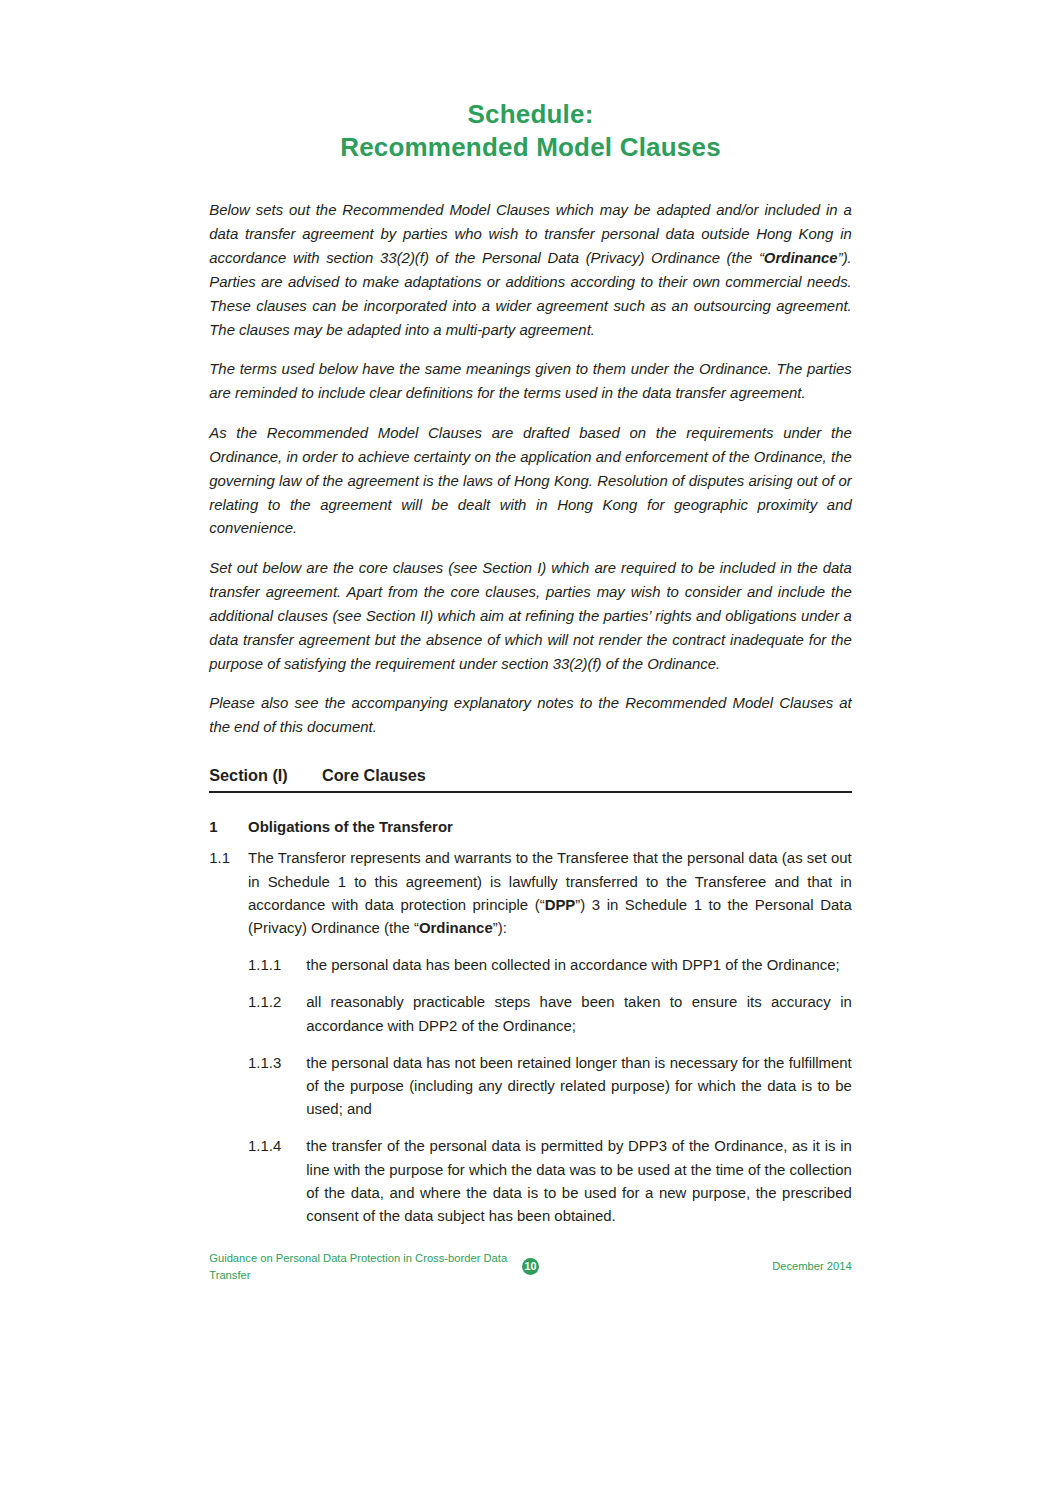Schedule:
Recommended Model Clauses
Below sets out the Recommended Model Clauses which may be adapted and/or included in a data transfer agreement by parties who wish to transfer personal data outside Hong Kong in accordance with section 33(2)(f) of the Personal Data (Privacy) Ordinance (the “Ordinance”). Parties are advised to make adaptations or additions according to their own commercial needs. These clauses can be incorporated into a wider agreement such as an outsourcing agreement. The clauses may be adapted into a multi-party agreement.
The terms used below have the same meanings given to them under the Ordinance. The parties are reminded to include clear definitions for the terms used in the data transfer agreement.
As the Recommended Model Clauses are drafted based on the requirements under the Ordinance, in order to achieve certainty on the application and enforcement of the Ordinance, the governing law of the agreement is the laws of Hong Kong. Resolution of disputes arising out of or relating to the agreement will be dealt with in Hong Kong for geographic proximity and convenience.
Set out below are the core clauses (see Section I) which are required to be included in the data transfer agreement. Apart from the core clauses, parties may wish to consider and include the additional clauses (see Section II) which aim at refining the parties’ rights and obligations under a data transfer agreement but the absence of which will not render the contract inadequate for the purpose of satisfying the requirement under section 33(2)(f) of the Ordinance.
Please also see the accompanying explanatory notes to the Recommended Model Clauses at the end of this document.
Section (I) Core Clauses
1 Obligations of the Transferor
1.1 The Transferor represents and warrants to the Transferee that the personal data (as set out in Schedule 1 to this agreement) is lawfully transferred to the Transferee and that in accordance with data protection principle (“DPP”) 3 in Schedule 1 to the Personal Data (Privacy) Ordinance (the “Ordinance”):
1.1.1 the personal data has been collected in accordance with DPP1 of the Ordinance;
1.1.2 all reasonably practicable steps have been taken to ensure its accuracy in accordance with DPP2 of the Ordinance;
1.1.3 the personal data has not been retained longer than is necessary for the fulfillment of the purpose (including any directly related purpose) for which the data is to be used; and
1.1.4 the transfer of the personal data is permitted by DPP3 of the Ordinance, as it is in line with the purpose for which the data was to be used at the time of the collection of the data, and where the data is to be used for a new purpose, the prescribed consent of the data subject has been obtained.
Guidance on Personal Data Protection in Cross-border Data Transfer
10
December 2014